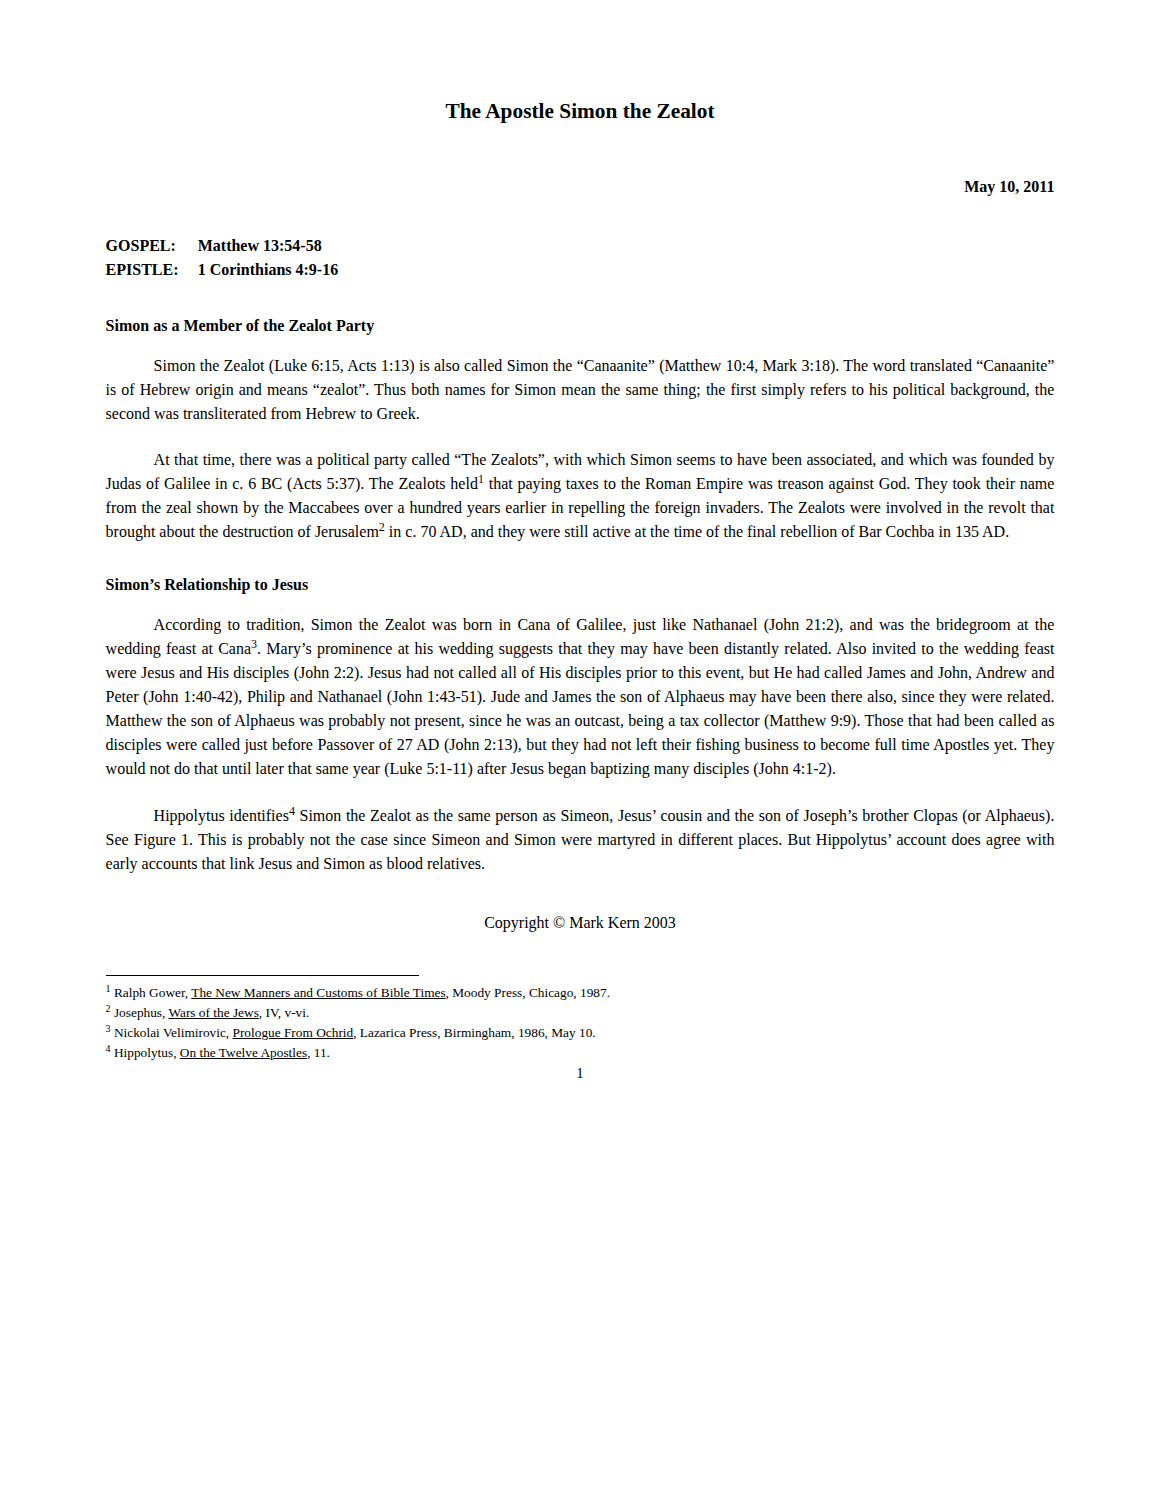The Apostle Simon the Zealot
May 10, 2011
| GOSPEL: | Matthew 13:54-58 |
| EPISTLE: | 1 Corinthians 4:9-16 |
Simon as a Member of the Zealot Party
Simon the Zealot (Luke 6:15, Acts 1:13) is also called Simon the “Canaanite” (Matthew 10:4, Mark 3:18). The word translated “Canaanite” is of Hebrew origin and means “zealot”. Thus both names for Simon mean the same thing; the first simply refers to his political background, the second was transliterated from Hebrew to Greek.
At that time, there was a political party called “The Zealots”, with which Simon seems to have been associated, and which was founded by Judas of Galilee in c. 6 BC (Acts 5:37). The Zealots held1 that paying taxes to the Roman Empire was treason against God. They took their name from the zeal shown by the Maccabees over a hundred years earlier in repelling the foreign invaders. The Zealots were involved in the revolt that brought about the destruction of Jerusalem2 in c. 70 AD, and they were still active at the time of the final rebellion of Bar Cochba in 135 AD.
Simon’s Relationship to Jesus
According to tradition, Simon the Zealot was born in Cana of Galilee, just like Nathanael (John 21:2), and was the bridegroom at the wedding feast at Cana3. Mary’s prominence at his wedding suggests that they may have been distantly related. Also invited to the wedding feast were Jesus and His disciples (John 2:2). Jesus had not called all of His disciples prior to this event, but He had called James and John, Andrew and Peter (John 1:40-42), Philip and Nathanael (John 1:43-51). Jude and James the son of Alphaeus may have been there also, since they were related. Matthew the son of Alphaeus was probably not present, since he was an outcast, being a tax collector (Matthew 9:9). Those that had been called as disciples were called just before Passover of 27 AD (John 2:13), but they had not left their fishing business to become full time Apostles yet. They would not do that until later that same year (Luke 5:1-11) after Jesus began baptizing many disciples (John 4:1-2).
Hippolytus identifies4 Simon the Zealot as the same person as Simeon, Jesus’ cousin and the son of Joseph’s brother Clopas (or Alphaeus). See Figure 1. This is probably not the case since Simeon and Simon were martyred in different places. But Hippolytus’ account does agree with early accounts that link Jesus and Simon as blood relatives.
Copyright © Mark Kern 2003
1 Ralph Gower, The New Manners and Customs of Bible Times, Moody Press, Chicago, 1987.
2 Josephus, Wars of the Jews, IV, v-vi.
3 Nickolai Velimirovic, Prologue From Ochrid, Lazarica Press, Birmingham, 1986, May 10.
4 Hippolytus, On the Twelve Apostles, 11.
1